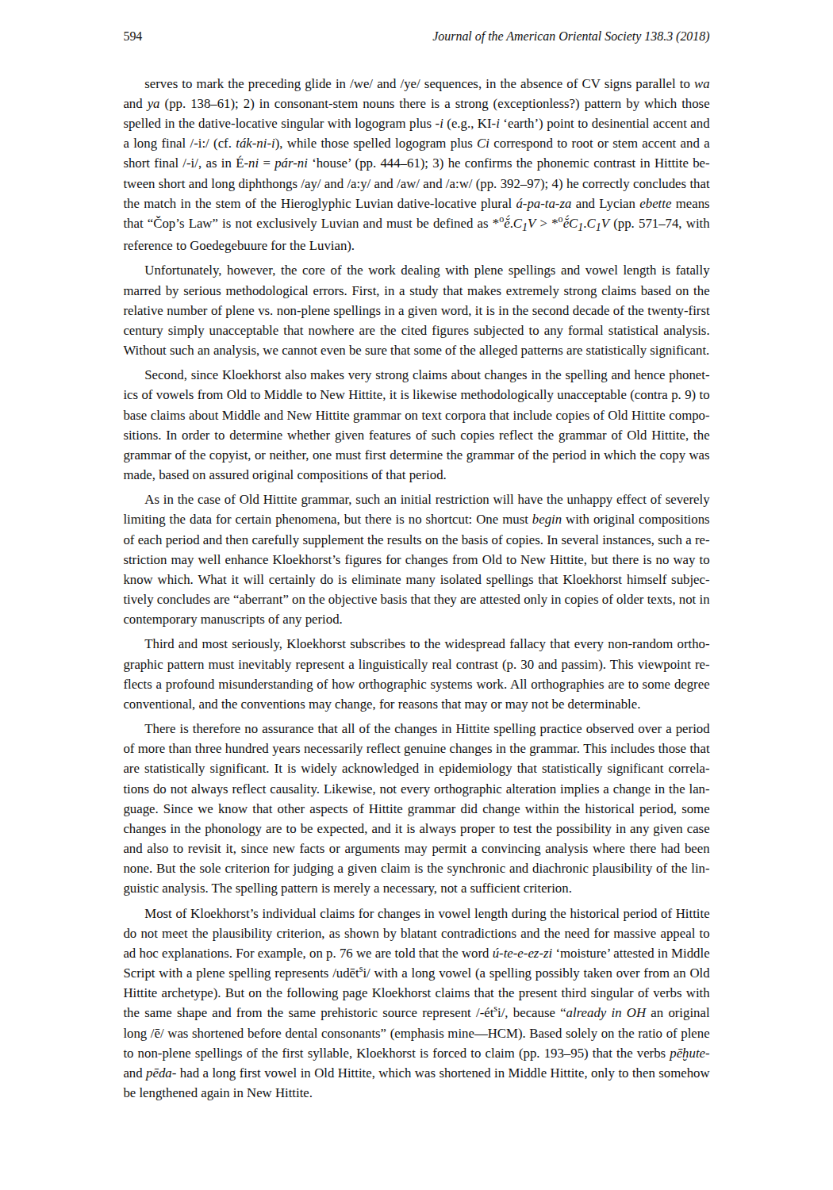594 Journal of the American Oriental Society 138.3 (2018)
serves to mark the preceding glide in /we/ and /ye/ sequences, in the absence of CV signs parallel to wa and ya (pp. 138–61); 2) in consonant-stem nouns there is a strong (exceptionless?) pattern by which those spelled in the dative-locative singular with logogram plus -i (e.g., KI-i ‘earth’) point to desinential accent and a long final /-i:/ (cf. ták-ni-i), while those spelled logogram plus Ci correspond to root or stem accent and a short final /-i/, as in É-ni = pár-ni ‘house’ (pp. 444–61); 3) he confirms the phonemic contrast in Hittite between short and long diphthongs /ay/ and /a:y/ and /aw/ and /a:w/ (pp. 392–97); 4) he correctly concludes that the match in the stem of the Hieroglyphic Luvian dative-locative plural á-pa-ta-za and Lycian ebette means that “Čop’s Law” is not exclusively Luvian and must be defined as *oĕ́.C1V > *oĕ́C1.C1V (pp. 571–74, with reference to Goedegebuure for the Luvian).
Unfortunately, however, the core of the work dealing with plene spellings and vowel length is fatally marred by serious methodological errors. First, in a study that makes extremely strong claims based on the relative number of plene vs. non-plene spellings in a given word, it is in the second decade of the twenty-first century simply unacceptable that nowhere are the cited figures subjected to any formal statistical analysis. Without such an analysis, we cannot even be sure that some of the alleged patterns are statistically significant.
Second, since Kloekhorst also makes very strong claims about changes in the spelling and hence phonetics of vowels from Old to Middle to New Hittite, it is likewise methodologically unacceptable (contra p. 9) to base claims about Middle and New Hittite grammar on text corpora that include copies of Old Hittite compositions. In order to determine whether given features of such copies reflect the grammar of Old Hittite, the grammar of the copyist, or neither, one must first determine the grammar of the period in which the copy was made, based on assured original compositions of that period.
As in the case of Old Hittite grammar, such an initial restriction will have the unhappy effect of severely limiting the data for certain phenomena, but there is no shortcut: One must begin with original compositions of each period and then carefully supplement the results on the basis of copies. In several instances, such a restriction may well enhance Kloekhorst’s figures for changes from Old to New Hittite, but there is no way to know which. What it will certainly do is eliminate many isolated spellings that Kloekhorst himself subjectively concludes are “aberrant” on the objective basis that they are attested only in copies of older texts, not in contemporary manuscripts of any period.
Third and most seriously, Kloekhorst subscribes to the widespread fallacy that every non-random orthographic pattern must inevitably represent a linguistically real contrast (p. 30 and passim). This viewpoint reflects a profound misunderstanding of how orthographic systems work. All orthographies are to some degree conventional, and the conventions may change, for reasons that may or may not be determinable.
There is therefore no assurance that all of the changes in Hittite spelling practice observed over a period of more than three hundred years necessarily reflect genuine changes in the grammar. This includes those that are statistically significant. It is widely acknowledged in epidemiology that statistically significant correlations do not always reflect causality. Likewise, not every orthographic alteration implies a change in the language. Since we know that other aspects of Hittite grammar did change within the historical period, some changes in the phonology are to be expected, and it is always proper to test the possibility in any given case and also to revisit it, since new facts or arguments may permit a convincing analysis where there had been none. But the sole criterion for judging a given claim is the synchronic and diachronic plausibility of the linguistic analysis. The spelling pattern is merely a necessary, not a sufficient criterion.
Most of Kloekhorst’s individual claims for changes in vowel length during the historical period of Hittite do not meet the plausibility criterion, as shown by blatant contradictions and the need for massive appeal to ad hoc explanations. For example, on p. 76 we are told that the word ú-te-e-ez-zi ‘moisture’ attested in Middle Script with a plene spelling represents /udētsi/ with a long vowel (a spelling possibly taken over from an Old Hittite archetype). But on the following page Kloekhorst claims that the present third singular of verbs with the same shape and from the same prehistoric source represent /-étsi/, because “already in OH an original long /ē/ was shortened before dental consonants” (emphasis mine—HCM). Based solely on the ratio of plene to non-plene spellings of the first syllable, Kloekhorst is forced to claim (pp. 193–95) that the verbs pēḫute- and pēda- had a long first vowel in Old Hittite, which was shortened in Middle Hittite, only to then somehow be lengthened again in New Hittite.